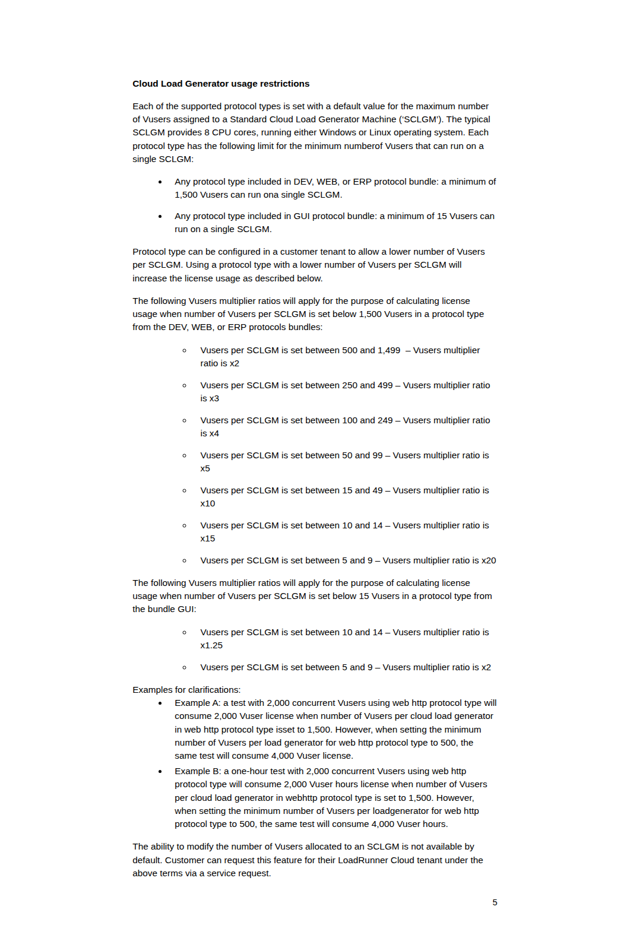Cloud Load Generator usage restrictions
Each of the supported protocol types is set with a default value for the maximum number of Vusers assigned to a Standard Cloud Load Generator Machine (‘SCLGM’). The typical SCLGM provides 8 CPU cores, running either Windows or Linux operating system. Each protocol type has the following limit for the minimum numberof Vusers that can run on a single SCLGM:
Any protocol type included in DEV, WEB, or ERP protocol bundle: a minimum of 1,500 Vusers can run ona single SCLGM.
Any protocol type included in GUI protocol bundle: a minimum of 15 Vusers can run on a single SCLGM.
Protocol type can be configured in a customer tenant to allow a lower number of Vusers per SCLGM. Using a protocol type with a lower number of Vusers per SCLGM will increase the license usage as described below.
The following Vusers multiplier ratios will apply for the purpose of calculating license usage when number of Vusers per SCLGM is set below 1,500 Vusers in a protocol type from the DEV, WEB, or ERP protocols bundles:
Vusers per SCLGM is set between 500 and 1,499 – Vusers multiplier ratio is x2
Vusers per SCLGM is set between 250 and 499 – Vusers multiplier ratio is x3
Vusers per SCLGM is set between 100 and 249 – Vusers multiplier ratio is x4
Vusers per SCLGM is set between 50 and 99 – Vusers multiplier ratio is x5
Vusers per SCLGM is set between 15 and 49 – Vusers multiplier ratio is x10
Vusers per SCLGM is set between 10 and 14 – Vusers multiplier ratio is x15
Vusers per SCLGM is set between 5 and 9 – Vusers multiplier ratio is x20
The following Vusers multiplier ratios will apply for the purpose of calculating license usage when number of Vusers per SCLGM is set below 15 Vusers in a protocol type from the bundle GUI:
Vusers per SCLGM is set between 10 and 14 – Vusers multiplier ratio is x1.25
Vusers per SCLGM is set between 5 and 9 – Vusers multiplier ratio is x2
Examples for clarifications:
Example A: a test with 2,000 concurrent Vusers using web http protocol type will consume 2,000 Vuser license when number of Vusers per cloud load generator in web http protocol type isset to 1,500. However, when setting the minimum number of Vusers per load generator for web http protocol type to 500, the same test will consume 4,000 Vuser license.
Example B: a one-hour test with 2,000 concurrent Vusers using web http protocol type will consume 2,000 Vuser hours license when number of Vusers per cloud load generator in webhttp protocol type is set to 1,500. However, when setting the minimum number of Vusers per loadgenerator for web http protocol type to 500, the same test will consume 4,000 Vuser hours.
The ability to modify the number of Vusers allocated to an SCLGM is not available by default. Customer can request this feature for their LoadRunner Cloud tenant under the above terms via a service request.
5